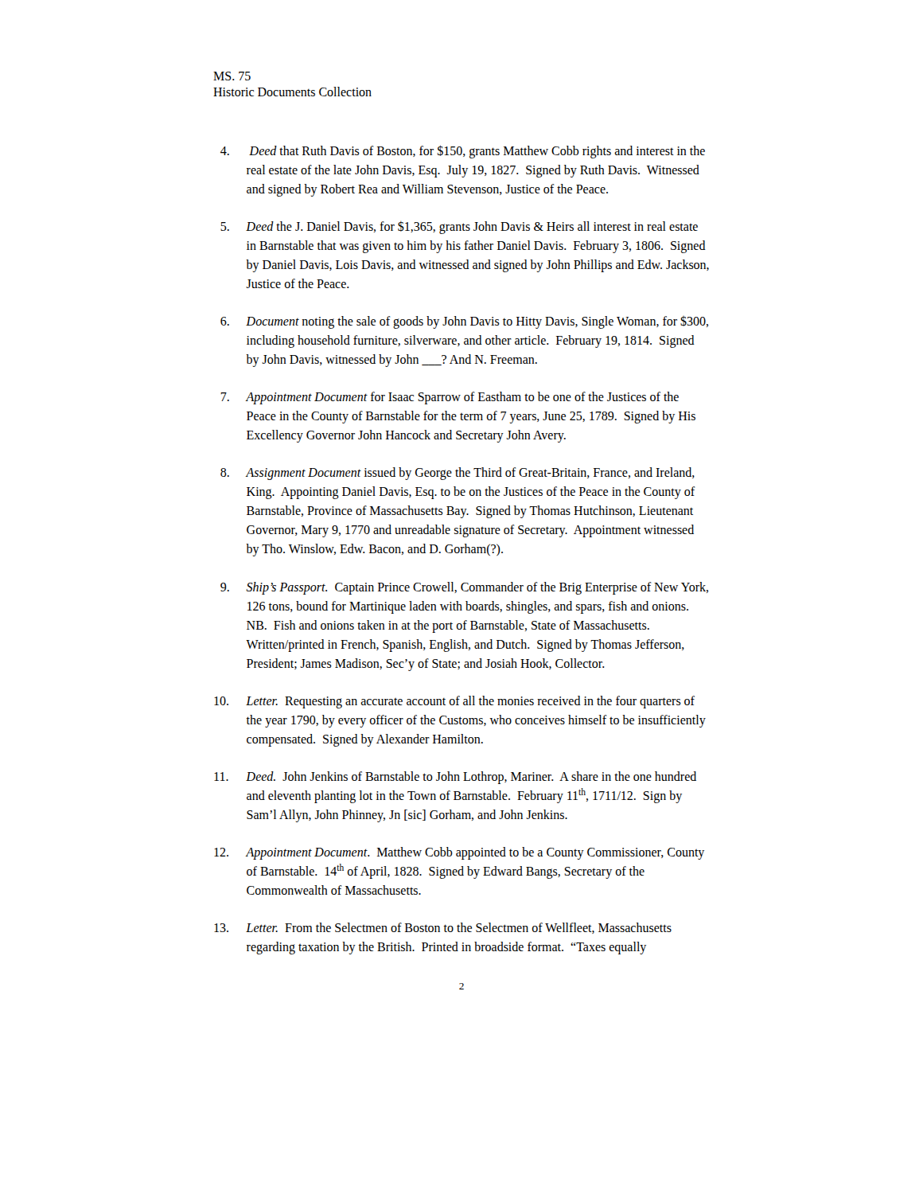MS. 75
Historic Documents Collection
4. Deed that Ruth Davis of Boston, for $150, grants Matthew Cobb rights and interest in the real estate of the late John Davis, Esq. July 19, 1827. Signed by Ruth Davis. Witnessed and signed by Robert Rea and William Stevenson, Justice of the Peace.
5. Deed the J. Daniel Davis, for $1,365, grants John Davis & Heirs all interest in real estate in Barnstable that was given to him by his father Daniel Davis. February 3, 1806. Signed by Daniel Davis, Lois Davis, and witnessed and signed by John Phillips and Edw. Jackson, Justice of the Peace.
6. Document noting the sale of goods by John Davis to Hitty Davis, Single Woman, for $300, including household furniture, silverware, and other article. February 19, 1814. Signed by John Davis, witnessed by John ___? And N. Freeman.
7. Appointment Document for Isaac Sparrow of Eastham to be one of the Justices of the Peace in the County of Barnstable for the term of 7 years, June 25, 1789. Signed by His Excellency Governor John Hancock and Secretary John Avery.
8. Assignment Document issued by George the Third of Great-Britain, France, and Ireland, King. Appointing Daniel Davis, Esq. to be on the Justices of the Peace in the County of Barnstable, Province of Massachusetts Bay. Signed by Thomas Hutchinson, Lieutenant Governor, Mary 9, 1770 and unreadable signature of Secretary. Appointment witnessed by Tho. Winslow, Edw. Bacon, and D. Gorham(?).
9. Ship’s Passport. Captain Prince Crowell, Commander of the Brig Enterprise of New York, 126 tons, bound for Martinique laden with boards, shingles, and spars, fish and onions. NB. Fish and onions taken in at the port of Barnstable, State of Massachusetts. Written/printed in French, Spanish, English, and Dutch. Signed by Thomas Jefferson, President; James Madison, Sec’y of State; and Josiah Hook, Collector.
10. Letter. Requesting an accurate account of all the monies received in the four quarters of the year 1790, by every officer of the Customs, who conceives himself to be insufficiently compensated. Signed by Alexander Hamilton.
11. Deed. John Jenkins of Barnstable to John Lothrop, Mariner. A share in the one hundred and eleventh planting lot in the Town of Barnstable. February 11th, 1711/12. Sign by Sam’l Allyn, John Phinney, Jn [sic] Gorham, and John Jenkins.
12. Appointment Document. Matthew Cobb appointed to be a County Commissioner, County of Barnstable. 14th of April, 1828. Signed by Edward Bangs, Secretary of the Commonwealth of Massachusetts.
13. Letter. From the Selectmen of Boston to the Selectmen of Wellfleet, Massachusetts regarding taxation by the British. Printed in broadside format. “Taxes equally
2